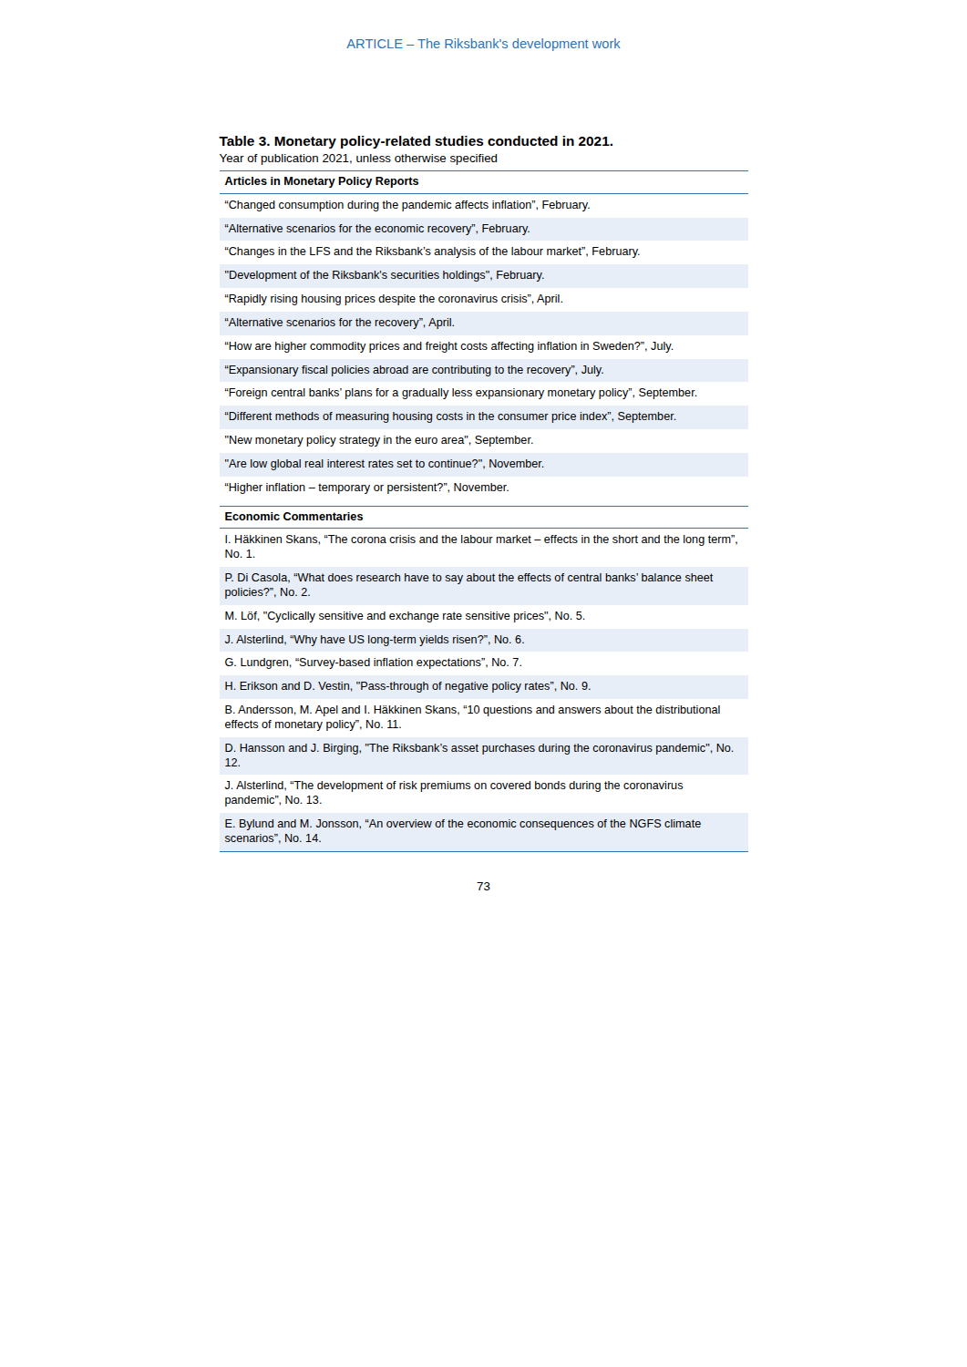ARTICLE – The Riksbank's development work
Table 3. Monetary policy-related studies conducted in 2021.
Year of publication 2021, unless otherwise specified
| Articles in Monetary Policy Reports |
| “Changed consumption during the pandemic affects inflation”, February. |
| “Alternative scenarios for the economic recovery”, February. |
| “Changes in the LFS and the Riksbank’s analysis of the labour market”, February. |
| "Development of the Riksbank's securities holdings", February. |
| “Rapidly rising housing prices despite the coronavirus crisis”, April. |
| “Alternative scenarios for the recovery”, April. |
| “How are higher commodity prices and freight costs affecting inflation in Sweden?”, July. |
| “Expansionary fiscal policies abroad are contributing to the recovery”, July. |
| “Foreign central banks’ plans for a gradually less expansionary monetary policy”, September. |
| “Different methods of measuring housing costs in the consumer price index”, September. |
| "New monetary policy strategy in the euro area", September. |
| "Are low global real interest rates set to continue?", November. |
| “Higher inflation – temporary or persistent?”, November. |
| Economic Commentaries |
| I. Häkkinen Skans, “The corona crisis and the labour market – effects in the short and the long term”, No. 1. |
| P. Di Casola, “What does research have to say about the effects of central banks’ balance sheet policies?”, No. 2. |
| M. Löf, "Cyclically sensitive and exchange rate sensitive prices", No. 5. |
| J. Alsterlind, “Why have US long-term yields risen?”, No. 6. |
| G. Lundgren, “Survey-based inflation expectations”, No. 7. |
| H. Erikson and D. Vestin, "Pass-through of negative policy rates”, No. 9. |
| B. Andersson, M. Apel and I. Häkkinen Skans, “10 questions and answers about the distributional effects of monetary policy”, No. 11. |
| D. Hansson and J. Birging, "The Riksbank’s asset purchases during the coronavirus pandemic", No. 12. |
| J. Alsterlind, “The development of risk premiums on covered bonds during the coronavirus pandemic”, No. 13. |
| E. Bylund and M. Jonsson, “An overview of the economic consequences of the NGFS climate scenarios”, No. 14. |
73